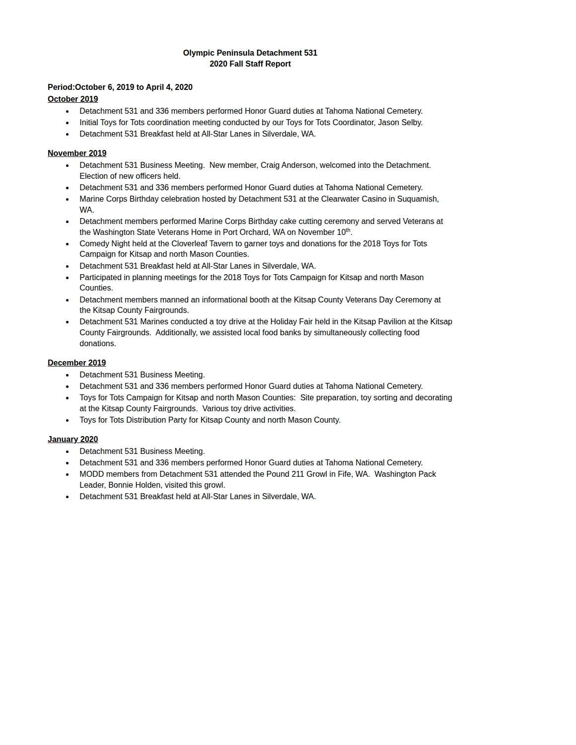Olympic Peninsula Detachment 5312020 Fall Staff Report
Period:October 6, 2019 to April 4, 2020
October 2019
Detachment 531 and 336 members performed Honor Guard duties at Tahoma National Cemetery.
Initial Toys for Tots coordination meeting conducted by our Toys for Tots Coordinator, Jason Selby.
Detachment 531 Breakfast held at All-Star Lanes in Silverdale, WA.
November 2019
Detachment 531 Business Meeting. New member, Craig Anderson, welcomed into the Detachment. Election of new officers held.
Detachment 531 and 336 members performed Honor Guard duties at Tahoma National Cemetery.
Marine Corps Birthday celebration hosted by Detachment 531 at the Clearwater Casino in Suquamish, WA.
Detachment members performed Marine Corps Birthday cake cutting ceremony and served Veterans at the Washington State Veterans Home in Port Orchard, WA on November 10th.
Comedy Night held at the Cloverleaf Tavern to garner toys and donations for the 2018 Toys for Tots Campaign for Kitsap and north Mason Counties.
Detachment 531 Breakfast held at All-Star Lanes in Silverdale, WA.
Participated in planning meetings for the 2018 Toys for Tots Campaign for Kitsap and north Mason Counties.
Detachment members manned an informational booth at the Kitsap County Veterans Day Ceremony at the Kitsap County Fairgrounds.
Detachment 531 Marines conducted a toy drive at the Holiday Fair held in the Kitsap Pavilion at the Kitsap County Fairgrounds. Additionally, we assisted local food banks by simultaneously collecting food donations.
December 2019
Detachment 531 Business Meeting.
Detachment 531 and 336 members performed Honor Guard duties at Tahoma National Cemetery.
Toys for Tots Campaign for Kitsap and north Mason Counties: Site preparation, toy sorting and decorating at the Kitsap County Fairgrounds. Various toy drive activities.
Toys for Tots Distribution Party for Kitsap County and north Mason County.
January 2020
Detachment 531 Business Meeting.
Detachment 531 and 336 members performed Honor Guard duties at Tahoma National Cemetery.
MODD members from Detachment 531 attended the Pound 211 Growl in Fife, WA. Washington Pack Leader, Bonnie Holden, visited this growl.
Detachment 531 Breakfast held at All-Star Lanes in Silverdale, WA.